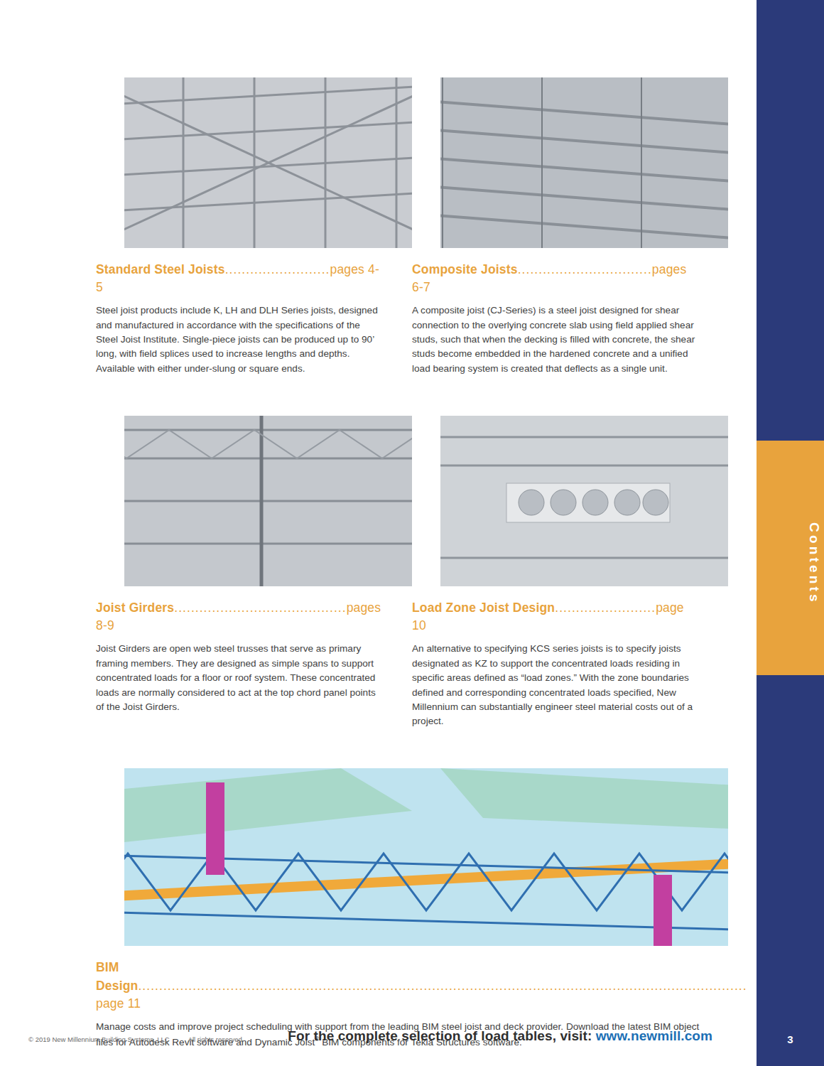Contents
Standard Steel Joists......................... pages 4-5
Steel joist products include K, LH and DLH Series joists, designed and manufactured in accordance with the specifications of the Steel Joist Institute. Single-piece joists can be produced up to 90’ long, with field splices used to increase lengths and depths. Available with either under-slung or square ends.
Composite Joists................................ pages 6-7
A composite joist (CJ-Series) is a steel joist designed for shear connection to the overlying concrete slab using field applied shear studs, such that when the decking is filled with concrete, the shear studs become embedded in the hardened concrete and a unified load bearing system is created that deflects as a single unit.
Joist Girders......................................... pages 8-9
Joist Girders are open web steel trusses that serve as primary framing members. They are designed as simple spans to support concentrated loads for a floor or roof system. These concentrated loads are normally considered to act at the top chord panel points of the Joist Girders.
Load Zone Joist Design........................ page 10
An alternative to specifying KCS series joists is to specify joists designated as KZ to support the concentrated loads residing in specific areas defined as “load zones.” With the zone boundaries defined and corresponding concentrated loads specified, New Millennium can substantially engineer steel material costs out of a project.
BIM Design................................................................................................................................................. page 11
Manage costs and improve project scheduling with support from the leading BIM steel joist and deck provider. Download the latest BIM object files for Autodesk Revit software and Dynamic Joist® BIM components for Tekla Structures software.
© 2019 New Millennium Building Systems, LLCAll rights reserved.
For the complete selection of load tables, visit: www.newmill.com
3